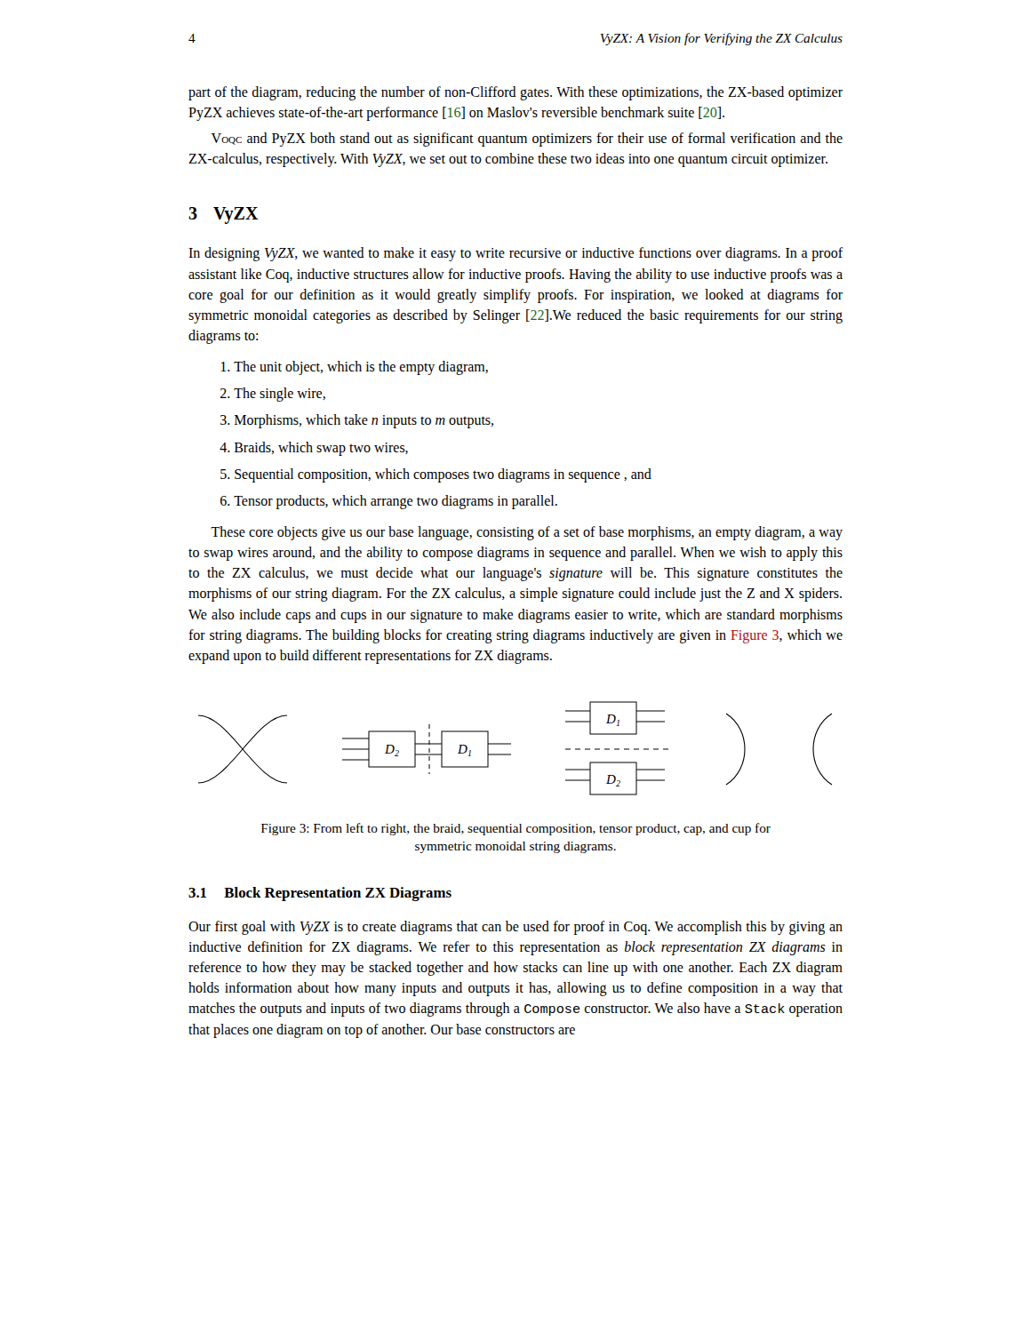4 VyZX: A Vision for Verifying the ZX Calculus
part of the diagram, reducing the number of non-Clifford gates. With these optimizations, the ZX-based optimizer PyZX achieves state-of-the-art performance [16] on Maslov's reversible benchmark suite [20].
Voqc and PyZX both stand out as significant quantum optimizers for their use of formal verification and the ZX-calculus, respectively. With VyZX, we set out to combine these two ideas into one quantum circuit optimizer.
3 VyZX
In designing VyZX, we wanted to make it easy to write recursive or inductive functions over diagrams. In a proof assistant like Coq, inductive structures allow for inductive proofs. Having the ability to use inductive proofs was a core goal for our definition as it would greatly simplify proofs. For inspiration, we looked at diagrams for symmetric monoidal categories as described by Selinger [22].We reduced the basic requirements for our string diagrams to:
The unit object, which is the empty diagram,
The single wire,
Morphisms, which take n inputs to m outputs,
Braids, which swap two wires,
Sequential composition, which composes two diagrams in sequence , and
Tensor products, which arrange two diagrams in parallel.
These core objects give us our base language, consisting of a set of base morphisms, an empty diagram, a way to swap wires around, and the ability to compose diagrams in sequence and parallel. When we wish to apply this to the ZX calculus, we must decide what our language's signature will be. This signature constitutes the morphisms of our string diagram. For the ZX calculus, a simple signature could include just the Z and X spiders. We also include caps and cups in our signature to make diagrams easier to write, which are standard morphisms for string diagrams. The building blocks for creating string diagrams inductively are given in Figure 3, which we expand upon to build different representations for ZX diagrams.
D2 D1 D1 D2
Figure 3: From left to right, the braid, sequential composition, tensor product, cap, and cup for
symmetric monoidal string diagrams.
3.1 Block Representation ZX Diagrams
Our first goal with VyZX is to create diagrams that can be used for proof in Coq. We accomplish this by giving an inductive definition for ZX diagrams. We refer to this representation as block representation ZX diagrams in reference to how they may be stacked together and how stacks can line up with one another. Each ZX diagram holds information about how many inputs and outputs it has, allowing us to define composition in a way that matches the outputs and inputs of two diagrams through a Compose constructor. We also have a Stack operation that places one diagram on top of another. Our base constructors are